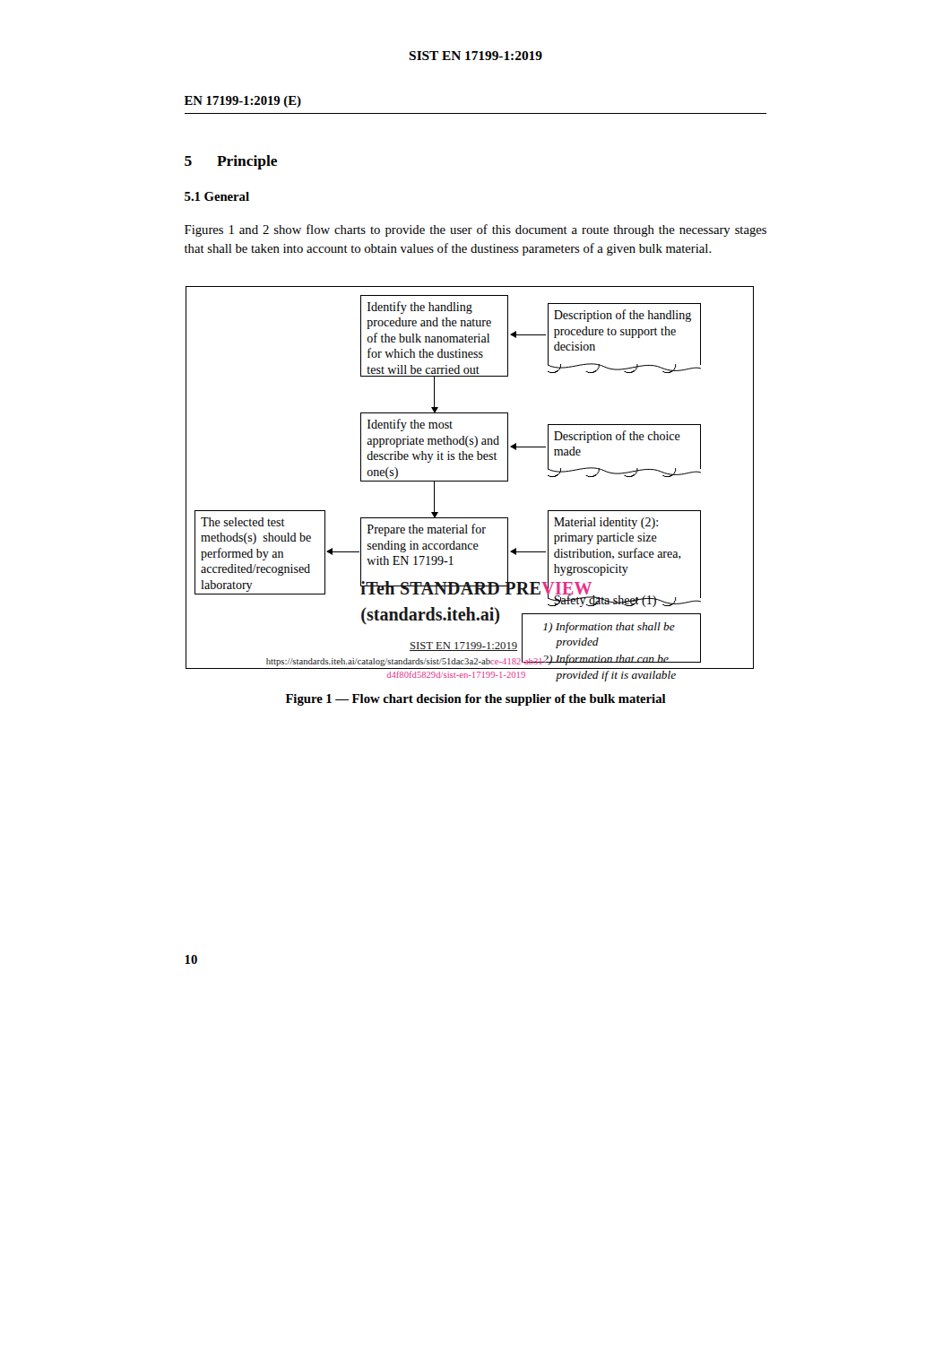SIST EN 17199-1:2019
EN 17199-1:2019 (E)
5 Principle
5.1 General
Figures 1 and 2 show flow charts to provide the user of this document a route through the necessary stages that shall be taken into account to obtain values of the dustiness parameters of a given bulk material.
Identify the handling procedure and the nature of the bulk nanomaterial for which the dustiness test will be carried out
Description of the handling procedure to support the decision
Identify the most appropriate method(s) and describe why it is the best one(s)
Description of the choice made
Prepare the material for sending in accordance with EN 17199-1
The selected test methods(s) should be performed by an accredited/recognised laboratory
Material identity (2): primary particle size distribution, surface area, hygroscopicity
Safety data sheet (1)
1) Information that shall be provided
2) Information that can be provided if it is available
iTeh STANDARD PREVIEW
(standards.iteh.ai)
SIST EN 17199-1:2019
https://standards.iteh.ai/catalog/standards/sist/51dac3a2-abce-4182-ab31-
d4f80fd5829d/sist-en-17199-1-2019
Figure 1 — Flow chart decision for the supplier of the bulk material
10